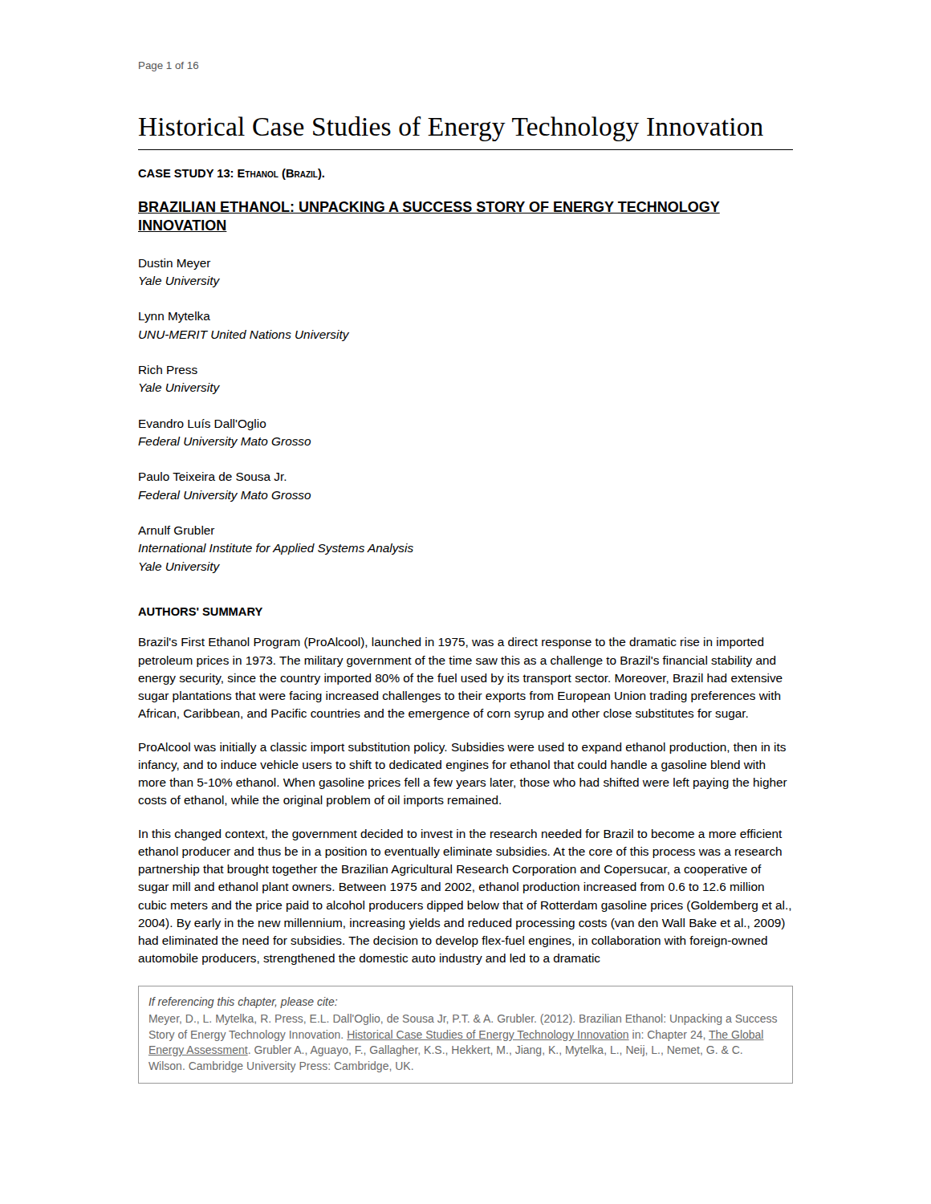Page 1 of 16
Historical Case Studies of Energy Technology Innovation
CASE STUDY 13: Ethanol (Brazil).
BRAZILIAN ETHANOL: UNPACKING A SUCCESS STORY OF ENERGY TECHNOLOGY INNOVATION
Dustin Meyer
Yale University
Lynn Mytelka
UNU-MERIT United Nations University
Rich Press
Yale University
Evandro Luís Dall'Oglio
Federal University Mato Grosso
Paulo Teixeira de Sousa Jr.
Federal University Mato Grosso
Arnulf Grubler
International Institute for Applied Systems Analysis
Yale University
AUTHORS' SUMMARY
Brazil's First Ethanol Program (ProAlcool), launched in 1975, was a direct response to the dramatic rise in imported petroleum prices in 1973. The military government of the time saw this as a challenge to Brazil's financial stability and energy security, since the country imported 80% of the fuel used by its transport sector. Moreover, Brazil had extensive sugar plantations that were facing increased challenges to their exports from European Union trading preferences with African, Caribbean, and Pacific countries and the emergence of corn syrup and other close substitutes for sugar.
ProAlcool was initially a classic import substitution policy. Subsidies were used to expand ethanol production, then in its infancy, and to induce vehicle users to shift to dedicated engines for ethanol that could handle a gasoline blend with more than 5-10% ethanol. When gasoline prices fell a few years later, those who had shifted were left paying the higher costs of ethanol, while the original problem of oil imports remained.
In this changed context, the government decided to invest in the research needed for Brazil to become a more efficient ethanol producer and thus be in a position to eventually eliminate subsidies. At the core of this process was a research partnership that brought together the Brazilian Agricultural Research Corporation and Copersucar, a cooperative of sugar mill and ethanol plant owners. Between 1975 and 2002, ethanol production increased from 0.6 to 12.6 million cubic meters and the price paid to alcohol producers dipped below that of Rotterdam gasoline prices (Goldemberg et al., 2004). By early in the new millennium, increasing yields and reduced processing costs (van den Wall Bake et al., 2009) had eliminated the need for subsidies. The decision to develop flex-fuel engines, in collaboration with foreign-owned automobile producers, strengthened the domestic auto industry and led to a dramatic
If referencing this chapter, please cite:
Meyer, D., L. Mytelka, R. Press, E.L. Dall'Oglio, de Sousa Jr, P.T. & A. Grubler. (2012). Brazilian Ethanol: Unpacking a Success Story of Energy Technology Innovation. Historical Case Studies of Energy Technology Innovation in: Chapter 24, The Global Energy Assessment. Grubler A., Aguayo, F., Gallagher, K.S., Hekkert, M., Jiang, K., Mytelka, L., Neij, L., Nemet, G. & C. Wilson. Cambridge University Press: Cambridge, UK.